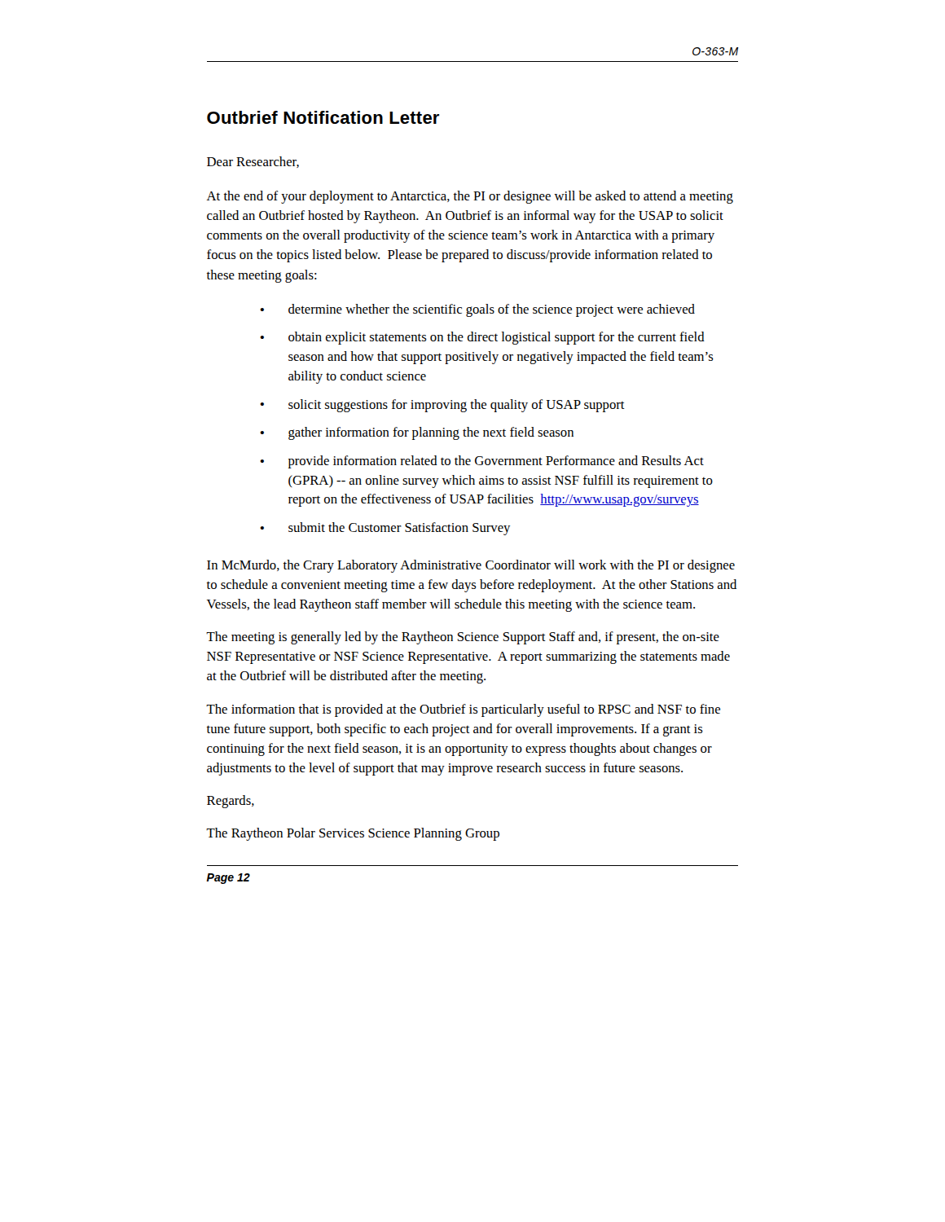O-363-M
Outbrief Notification Letter
Dear Researcher,
At the end of your deployment to Antarctica, the PI or designee will be asked to attend a meeting called an Outbrief hosted by Raytheon. An Outbrief is an informal way for the USAP to solicit comments on the overall productivity of the science team’s work in Antarctica with a primary focus on the topics listed below. Please be prepared to discuss/provide information related to these meeting goals:
determine whether the scientific goals of the science project were achieved
obtain explicit statements on the direct logistical support for the current field season and how that support positively or negatively impacted the field team’s ability to conduct science
solicit suggestions for improving the quality of USAP support
gather information for planning the next field season
provide information related to the Government Performance and Results Act (GPRA) -- an online survey which aims to assist NSF fulfill its requirement to report on the effectiveness of USAP facilities http://www.usap.gov/surveys
submit the Customer Satisfaction Survey
In McMurdo, the Crary Laboratory Administrative Coordinator will work with the PI or designee to schedule a convenient meeting time a few days before redeployment. At the other Stations and Vessels, the lead Raytheon staff member will schedule this meeting with the science team.
The meeting is generally led by the Raytheon Science Support Staff and, if present, the on-site NSF Representative or NSF Science Representative. A report summarizing the statements made at the Outbrief will be distributed after the meeting.
The information that is provided at the Outbrief is particularly useful to RPSC and NSF to fine tune future support, both specific to each project and for overall improvements. If a grant is continuing for the next field season, it is an opportunity to express thoughts about changes or adjustments to the level of support that may improve research success in future seasons.
Regards,
The Raytheon Polar Services Science Planning Group
Page 12